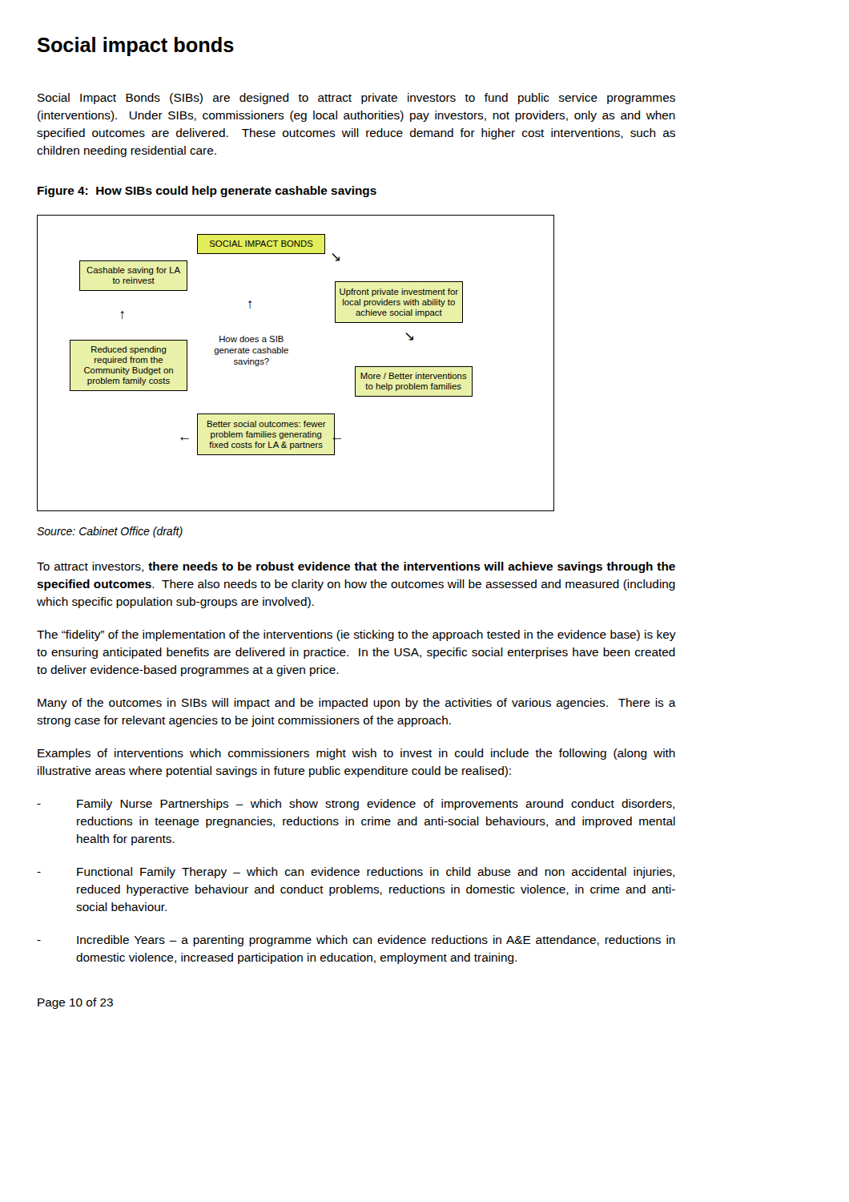Social impact bonds
Social Impact Bonds (SIBs) are designed to attract private investors to fund public service programmes (interventions). Under SIBs, commissioners (eg local authorities) pay investors, not providers, only as and when specified outcomes are delivered. These outcomes will reduce demand for higher cost interventions, such as children needing residential care.
Figure 4: How SIBs could help generate cashable savings
SOCIAL IMPACT BONDS
Cashable saving for LA to reinvest
Upfront private investment for local providers with ability to achieve social impact
Reduced spending required from the Community Budget on problem family costs
More / Better interventions to help problem families
Better social outcomes: fewer problem families generating fixed costs for LA & partners
How does a SIB generate cashable savings?
↘
↘
←
←
↑
↑
Source: Cabinet Office (draft)
To attract investors, there needs to be robust evidence that the interventions will achieve savings through the specified outcomes. There also needs to be clarity on how the outcomes will be assessed and measured (including which specific population sub-groups are involved).
The “fidelity” of the implementation of the interventions (ie sticking to the approach tested in the evidence base) is key to ensuring anticipated benefits are delivered in practice. In the USA, specific social enterprises have been created to deliver evidence-based programmes at a given price.
Many of the outcomes in SIBs will impact and be impacted upon by the activities of various agencies. There is a strong case for relevant agencies to be joint commissioners of the approach.
Examples of interventions which commissioners might wish to invest in could include the following (along with illustrative areas where potential savings in future public expenditure could be realised):
- Family Nurse Partnerships – which show strong evidence of improvements around conduct disorders, reductions in teenage pregnancies, reductions in crime and anti-social behaviours, and improved mental health for parents.
- Functional Family Therapy – which can evidence reductions in child abuse and non accidental injuries, reduced hyperactive behaviour and conduct problems, reductions in domestic violence, in crime and anti-social behaviour.
- Incredible Years – a parenting programme which can evidence reductions in A&E attendance, reductions in domestic violence, increased participation in education, employment and training.
Page 10 of 23